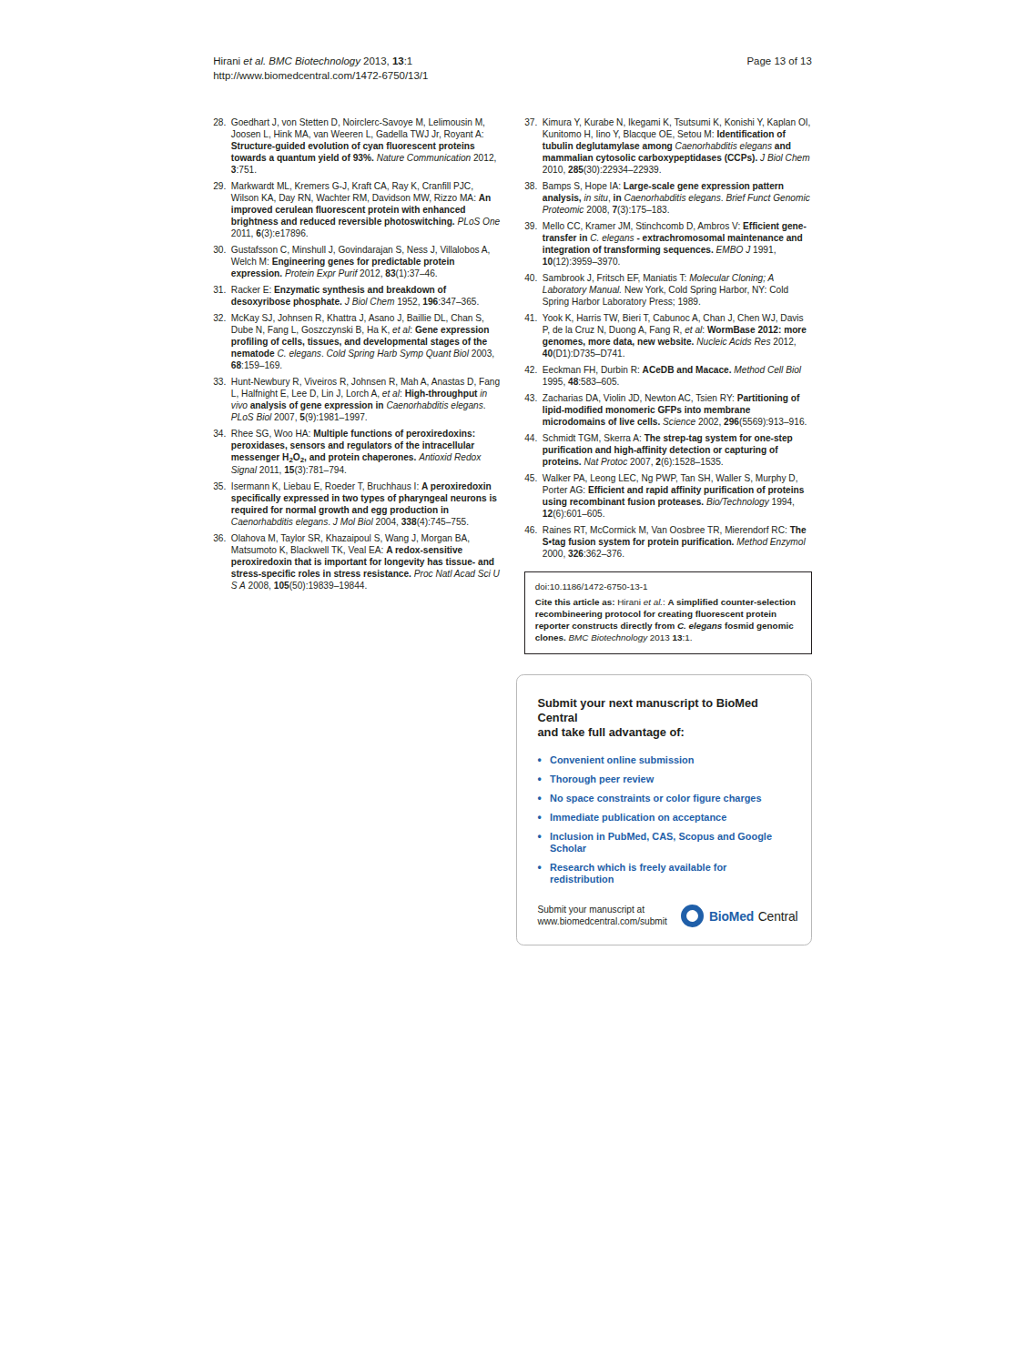Hirani et al. BMC Biotechnology 2013, 13:1
http://www.biomedcentral.com/1472-6750/13/1
Page 13 of 13
Goedhart J, von Stetten D, Noirclerc-Savoye M, Lelimousin M, Joosen L, Hink MA, van Weeren L, Gadella TWJ Jr, Royant A: Structure-guided evolution of cyan fluorescent proteins towards a quantum yield of 93%. Nature Communication 2012, 3:751.
Markwardt ML, Kremers G-J, Kraft CA, Ray K, Cranfill PJC, Wilson KA, Day RN, Wachter RM, Davidson MW, Rizzo MA: An improved cerulean fluorescent protein with enhanced brightness and reduced reversible photoswitching. PLoS One 2011, 6(3):e17896.
Gustafsson C, Minshull J, Govindarajan S, Ness J, Villalobos A, Welch M: Engineering genes for predictable protein expression. Protein Expr Purif 2012, 83(1):37–46.
Racker E: Enzymatic synthesis and breakdown of desoxyribose phosphate. J Biol Chem 1952, 196:347–365.
McKay SJ, Johnsen R, Khattra J, Asano J, Baillie DL, Chan S, Dube N, Fang L, Goszczynski B, Ha K, et al: Gene expression profiling of cells, tissues, and developmental stages of the nematode C. elegans. Cold Spring Harb Symp Quant Biol 2003, 68:159–169.
Hunt-Newbury R, Viveiros R, Johnsen R, Mah A, Anastas D, Fang L, Halfnight E, Lee D, Lin J, Lorch A, et al: High-throughput in vivo analysis of gene expression in Caenorhabditis elegans. PLoS Biol 2007, 5(9):1981–1997.
Rhee SG, Woo HA: Multiple functions of peroxiredoxins: peroxidases, sensors and regulators of the intracellular messenger H2 O2, and protein chaperones. Antioxid Redox Signal 2011, 15(3):781–794.
Isermann K, Liebau E, Roeder T, Bruchhaus I: A peroxiredoxin specifically expressed in two types of pharyngeal neurons is required for normal growth and egg production in Caenorhabditis elegans. J Mol Biol 2004, 338(4):745–755.
Olahova M, Taylor SR, Khazaipoul S, Wang J, Morgan BA, Matsumoto K, Blackwell TK, Veal EA: A redox-sensitive peroxiredoxin that is important for longevity has tissue- and stress-specific roles in stress resistance. Proc Natl Acad Sci U S A 2008, 105(50):19839–19844.
Kimura Y, Kurabe N, Ikegami K, Tsutsumi K, Konishi Y, Kaplan OI, Kunitomo H, Iino Y, Blacque OE, Setou M: Identification of tubulin deglutamylase among Caenorhabditis elegans and mammalian cytosolic carboxypeptidases (CCPs). J Biol Chem 2010, 285(30):22934–22939.
Bamps S, Hope IA: Large-scale gene expression pattern analysis, in situ, in Caenorhabditis elegans. Brief Funct Genomic Proteomic 2008, 7(3):175–183.
Mello CC, Kramer JM, Stinchcomb D, Ambros V: Efficient gene-transfer in C. elegans - extrachromosomal maintenance and integration of transforming sequences. EMBO J 1991, 10(12):3959–3970.
Sambrook J, Fritsch EF, Maniatis T: Molecular Cloning; A Laboratory Manual. New York, Cold Spring Harbor, NY: Cold Spring Harbor Laboratory Press; 1989.
Yook K, Harris TW, Bieri T, Cabunoc A, Chan J, Chen WJ, Davis P, de la Cruz N, Duong A, Fang R, et al: WormBase 2012: more genomes, more data, new website. Nucleic Acids Res 2012, 40(D1):D735–D741.
Eeckman FH, Durbin R: ACeDB and Macace. Method Cell Biol 1995, 48:583–605.
Zacharias DA, Violin JD, Newton AC, Tsien RY: Partitioning of lipid-modified monomeric GFPs into membrane microdomains of live cells. Science 2002, 296(5569):913–916.
Schmidt TGM, Skerra A: The strep-tag system for one-step purification and high-affinity detection or capturing of proteins. Nat Protoc 2007, 2(6):1528–1535.
Walker PA, Leong LEC, Ng PWP, Tan SH, Waller S, Murphy D, Porter AG: Efficient and rapid affinity purification of proteins using recombinant fusion proteases. Bio/Technology 1994, 12(6):601–605.
Raines RT, McCormick M, Van Oosbree TR, Mierendorf RC: The S•tag fusion system for protein purification. Method Enzymol 2000, 326:362–376.
doi:10.1186/1472-6750-13-1
Cite this article as: Hirani et al.: A simplified counter-selection recombineering protocol for creating fluorescent protein reporter constructs directly from C. elegans fosmid genomic clones. BMC Biotechnology 2013 13:1.
Submit your next manuscript to BioMed Central
and take full advantage of:
Convenient online submission
Thorough peer review
No space constraints or color figure charges
Immediate publication on acceptance
Inclusion in PubMed, CAS, Scopus and Google Scholar
Research which is freely available for redistribution
Submit your manuscript at
www.biomedcentral.com/submit
Bio Med Central